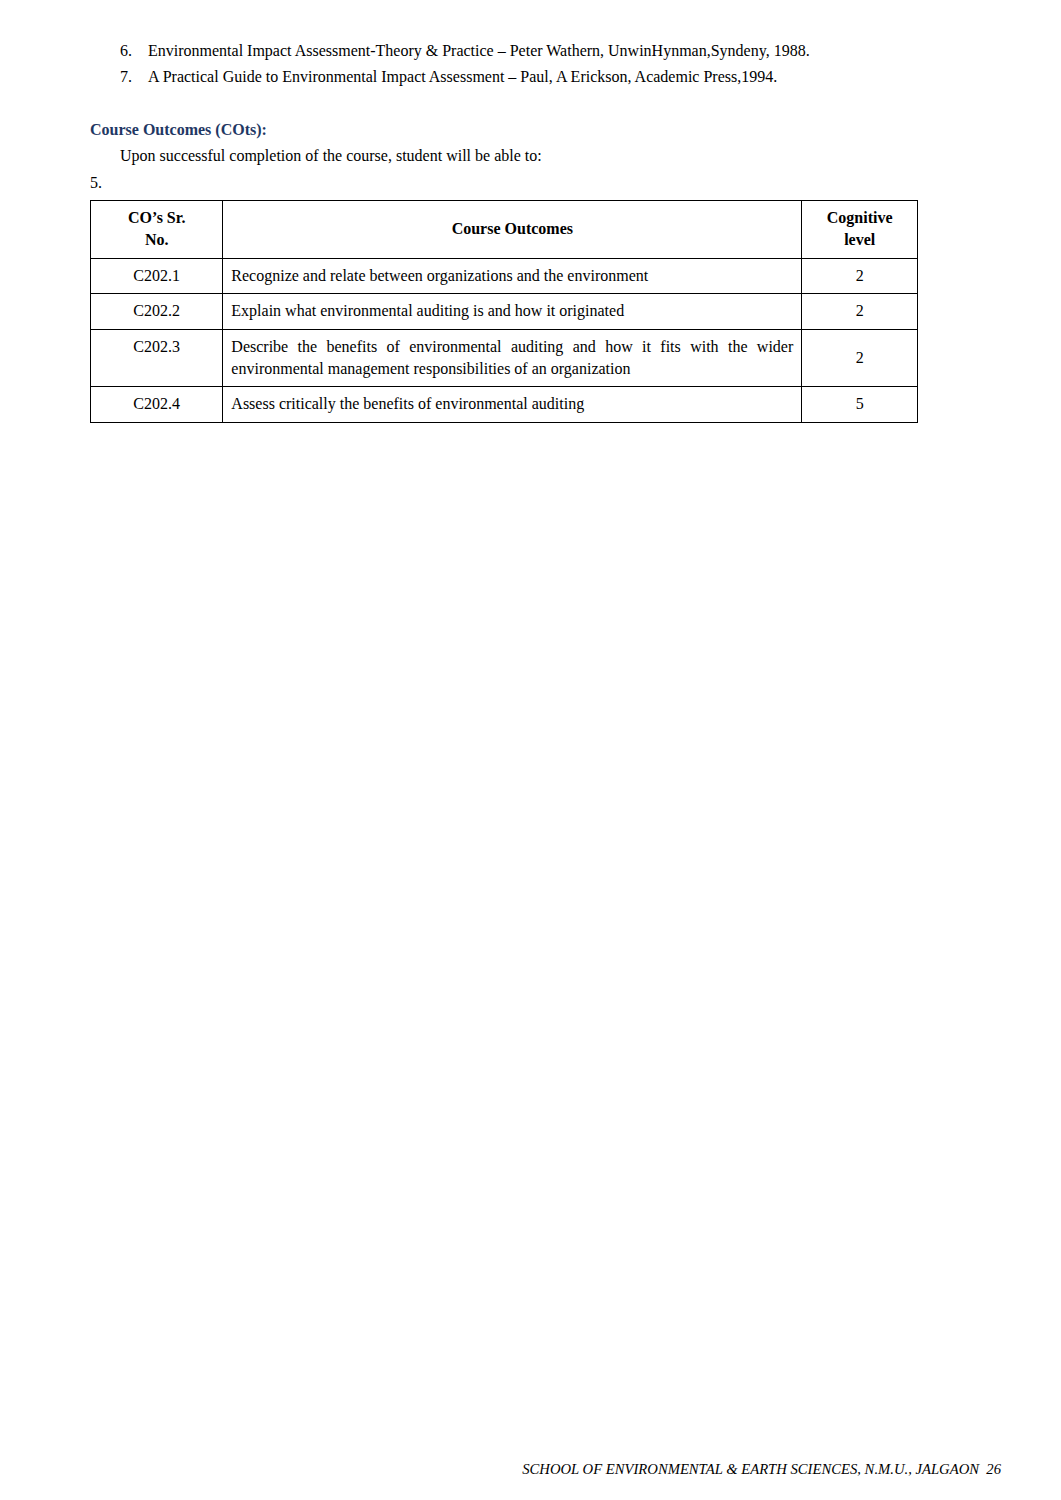6. Environmental Impact Assessment-Theory & Practice – Peter Wathern, UnwinHynman,Syndeny, 1988.
7. A Practical Guide to Environmental Impact Assessment – Paul, A Erickson, Academic Press,1994.
Course Outcomes (COts):
Upon successful completion of the course, student will be able to:
5.
| CO’s Sr. No. | Course Outcomes | Cognitive level |
| --- | --- | --- |
| C202.1 | Recognize and relate between organizations and the environment | 2 |
| C202.2 | Explain what environmental auditing is and how it originated | 2 |
| C202.3 | Describe the benefits of environmental auditing and how it fits with the wider environmental management responsibilities of an organization | 2 |
| C202.4 | Assess critically the benefits of environmental auditing | 5 |
SCHOOL OF ENVIRONMENTAL & EARTH SCIENCES, N.M.U., JALGAON 26